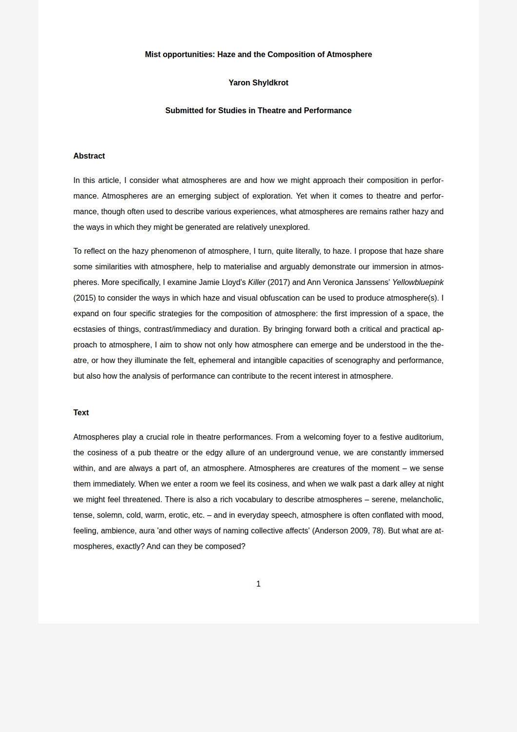Mist opportunities: Haze and the Composition of Atmosphere
Yaron Shyldkrot
Submitted for Studies in Theatre and Performance
Abstract
In this article, I consider what atmospheres are and how we might approach their composition in performance. Atmospheres are an emerging subject of exploration. Yet when it comes to theatre and performance, though often used to describe various experiences, what atmospheres are remains rather hazy and the ways in which they might be generated are relatively unexplored.
To reflect on the hazy phenomenon of atmosphere, I turn, quite literally, to haze. I propose that haze share some similarities with atmosphere, help to materialise and arguably demonstrate our immersion in atmospheres. More specifically, I examine Jamie Lloyd's Killer (2017) and Ann Veronica Janssens' Yellowbluepink (2015) to consider the ways in which haze and visual obfuscation can be used to produce atmosphere(s). I expand on four specific strategies for the composition of atmosphere: the first impression of a space, the ecstasies of things, contrast/immediacy and duration. By bringing forward both a critical and practical approach to atmosphere, I aim to show not only how atmosphere can emerge and be understood in the theatre, or how they illuminate the felt, ephemeral and intangible capacities of scenography and performance, but also how the analysis of performance can contribute to the recent interest in atmosphere.
Text
Atmospheres play a crucial role in theatre performances. From a welcoming foyer to a festive auditorium, the cosiness of a pub theatre or the edgy allure of an underground venue, we are constantly immersed within, and are always a part of, an atmosphere. Atmospheres are creatures of the moment – we sense them immediately. When we enter a room we feel its cosiness, and when we walk past a dark alley at night we might feel threatened. There is also a rich vocabulary to describe atmospheres – serene, melancholic, tense, solemn, cold, warm, erotic, etc. – and in everyday speech, atmosphere is often conflated with mood, feeling, ambience, aura 'and other ways of naming collective affects' (Anderson 2009, 78). But what are atmospheres, exactly? And can they be composed?
1